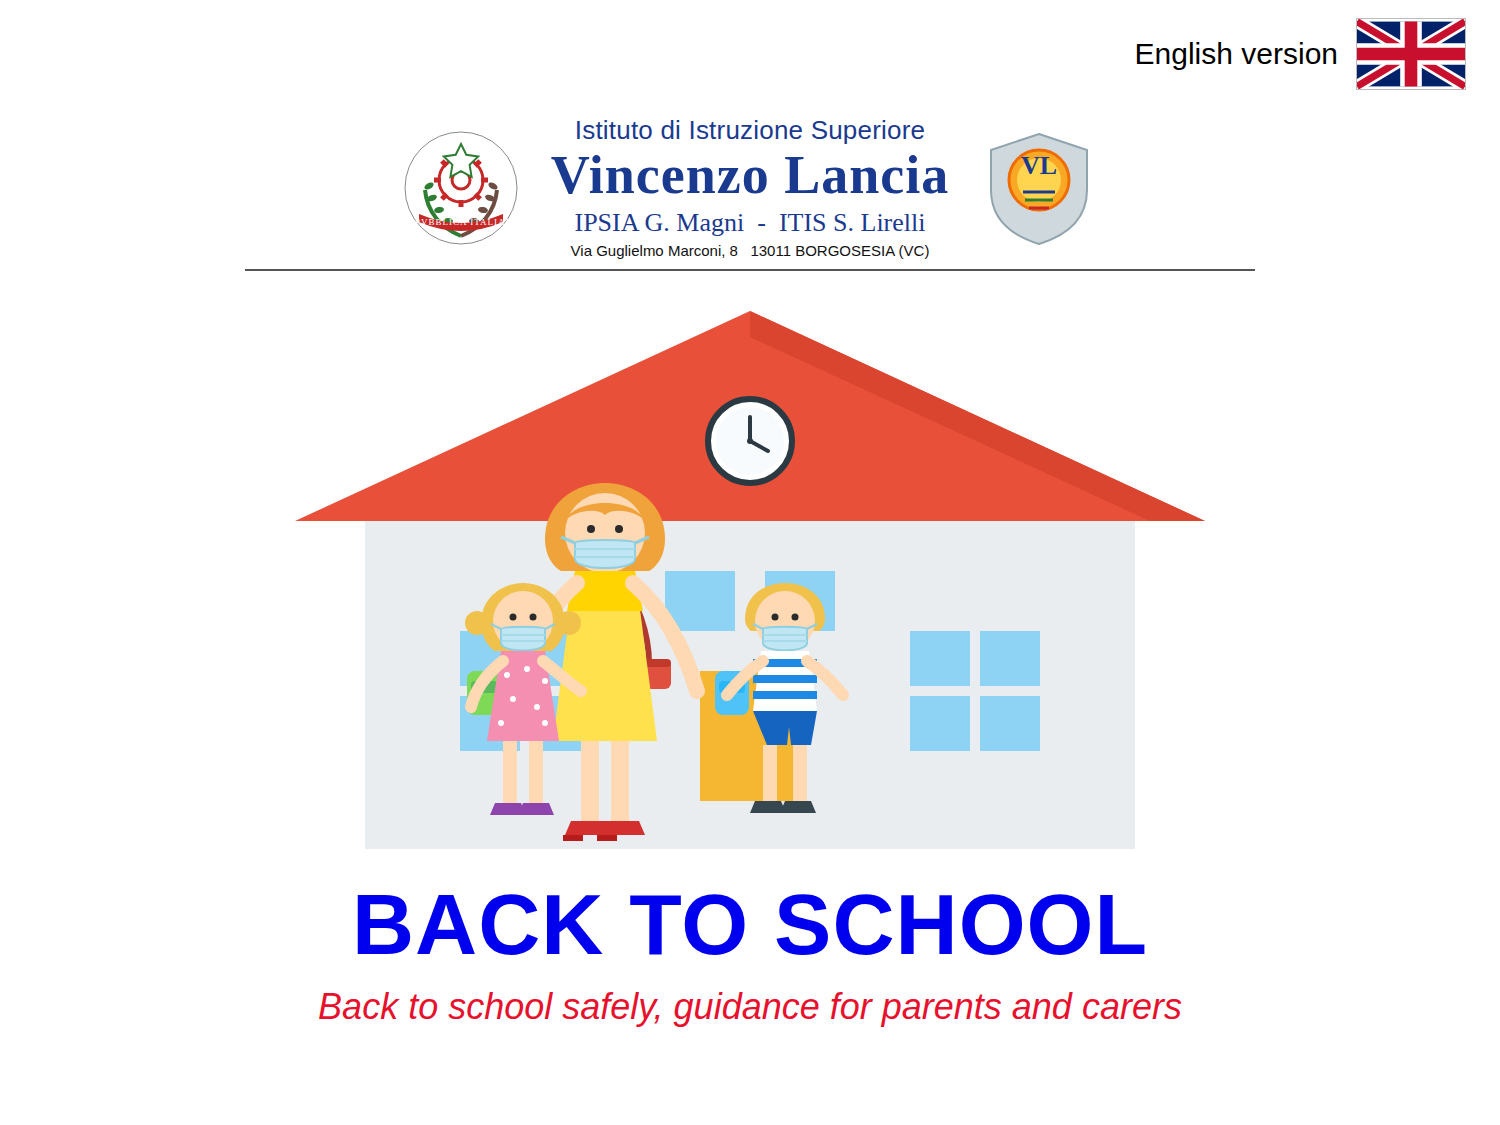English version
REPVBBLICA ITALIANA
Istituto di Istruzione Superiore
Vincenzo Lancia
IPSIA G. Magni - ITIS S. Lirelli
Via Guglielmo Marconi, 8 13011 BORGOSESIA (VC)
VL
BACK TO SCHOOL
Back to school safely, guidance for parents and carers